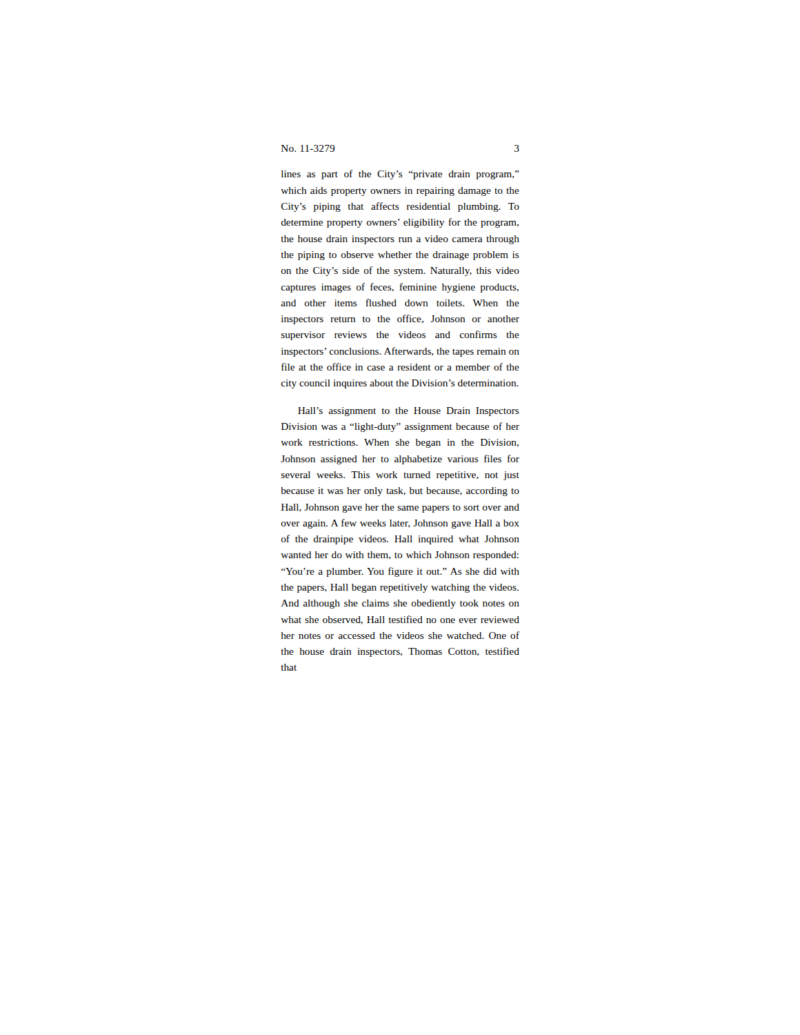No. 11-3279 3
lines as part of the City’s “private drain program,” which aids property owners in repairing damage to the City’s piping that affects residential plumbing. To determine property owners’ eligibility for the program, the house drain inspectors run a video camera through the piping to observe whether the drainage problem is on the City’s side of the system. Naturally, this video captures images of feces, feminine hygiene products, and other items flushed down toilets. When the inspectors return to the office, Johnson or another supervisor reviews the videos and confirms the inspectors’ conclusions. After­wards, the tapes remain on file at the office in case a resident or a member of the city council inquires about the Division’s determination.
Hall’s assignment to the House Drain Inspectors Division was a “light-duty” assignment because of her work restrictions. When she began in the Division, Johnson assigned her to alphabetize various files for several weeks. This work turned repetitive, not just because it was her only task, but because, according to Hall, Johnson gave her the same papers to sort over and over again. A few weeks later, Johnson gave Hall a box of the drainpipe videos. Hall inquired what Johnson wanted her do with them, to which Johnson responded: “You’re a plumber. You figure it out.” As she did with the papers, Hall began repetitively watching the videos. And although she claims she obediently took notes on what she observed, Hall testified no one ever reviewed her notes or accessed the videos she watched. One of the house drain inspectors, Thomas Cotton, testified that